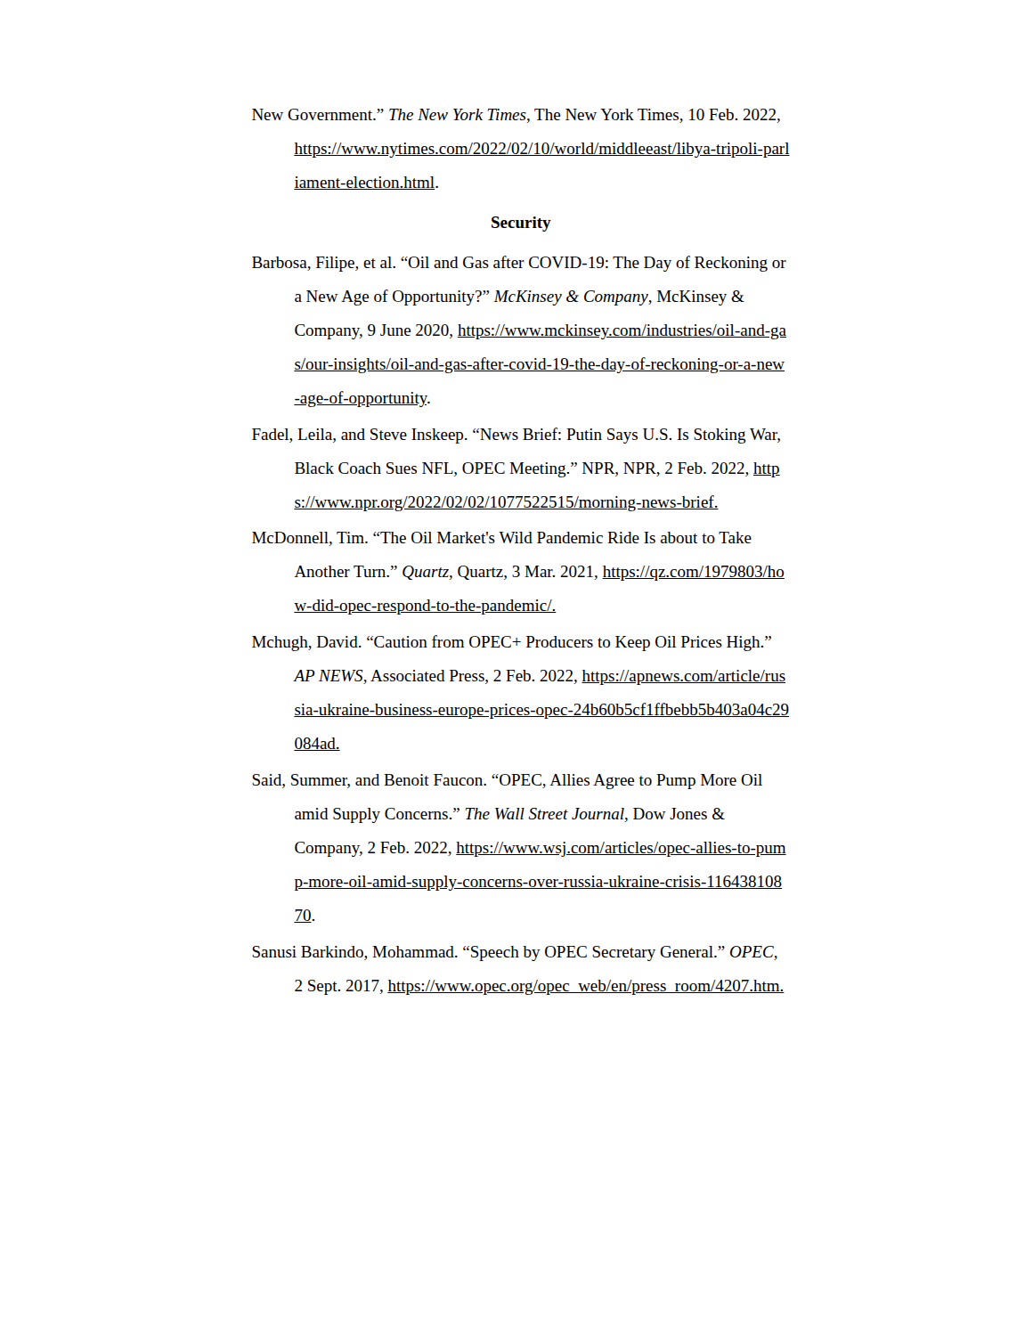New Government.” The New York Times, The New York Times, 10 Feb. 2022, https://www.nytimes.com/2022/02/10/world/middleeast/libya-tripoli-parliament-election.html.
Security
Barbosa, Filipe, et al. “Oil and Gas after COVID-19: The Day of Reckoning or a New Age of Opportunity?” McKinsey & Company, McKinsey & Company, 9 June 2020, https://www.mckinsey.com/industries/oil-and-gas/our-insights/oil-and-gas-after-covid-19-the-day-of-reckoning-or-a-new-age-of-opportunity.
Fadel, Leila, and Steve Inskeep. “News Brief: Putin Says U.S. Is Stoking War, Black Coach Sues NFL, OPEC Meeting.” NPR, NPR, 2 Feb. 2022, https://www.npr.org/2022/02/02/1077522515/morning-news-brief.
McDonnell, Tim. “The Oil Market's Wild Pandemic Ride Is about to Take Another Turn.” Quartz, Quartz, 3 Mar. 2021, https://qz.com/1979803/how-did-opec-respond-to-the-pandemic/.
Mchugh, David. “Caution from OPEC+ Producers to Keep Oil Prices High.” AP NEWS, Associated Press, 2 Feb. 2022, https://apnews.com/article/russia-ukraine-business-europe-prices-opec-24b60b5cf1ffbebb5b403a04c29084ad.
Said, Summer, and Benoit Faucon. “OPEC, Allies Agree to Pump More Oil amid Supply Concerns.” The Wall Street Journal, Dow Jones & Company, 2 Feb. 2022, https://www.wsj.com/articles/opec-allies-to-pump-more-oil-amid-supply-concerns-over-russia-ukraine-crisis-11643810870.
Sanusi Barkindo, Mohammad. “Speech by OPEC Secretary General.” OPEC, 2 Sept. 2017, https://www.opec.org/opec_web/en/press_room/4207.htm.